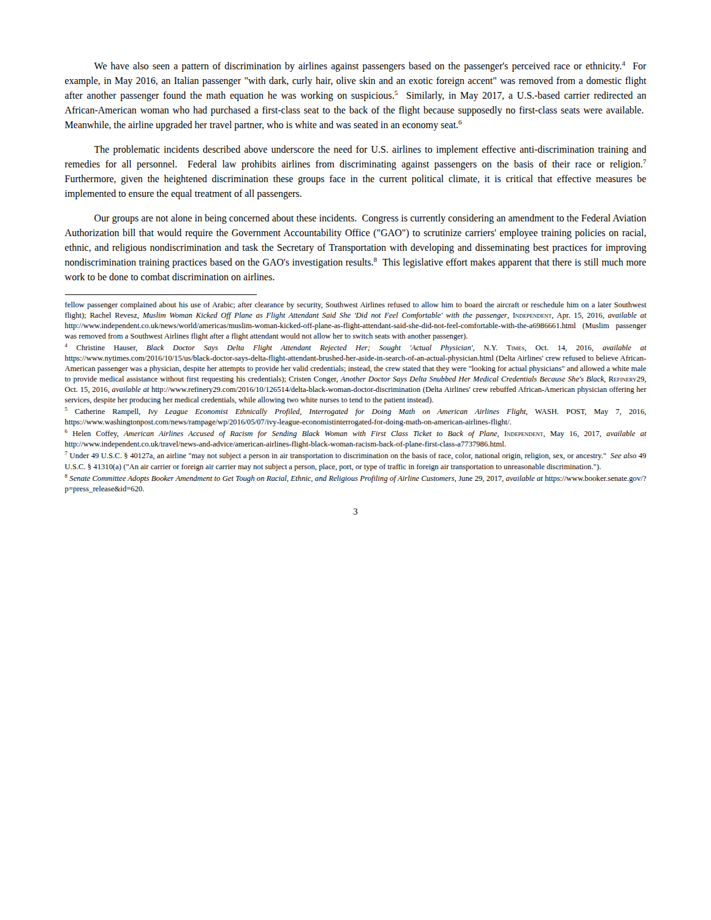We have also seen a pattern of discrimination by airlines against passengers based on the passenger's perceived race or ethnicity.4 For example, in May 2016, an Italian passenger "with dark, curly hair, olive skin and an exotic foreign accent" was removed from a domestic flight after another passenger found the math equation he was working on suspicious.5 Similarly, in May 2017, a U.S.-based carrier redirected an African-American woman who had purchased a first-class seat to the back of the flight because supposedly no first-class seats were available. Meanwhile, the airline upgraded her travel partner, who is white and was seated in an economy seat.6
The problematic incidents described above underscore the need for U.S. airlines to implement effective anti-discrimination training and remedies for all personnel. Federal law prohibits airlines from discriminating against passengers on the basis of their race or religion.7 Furthermore, given the heightened discrimination these groups face in the current political climate, it is critical that effective measures be implemented to ensure the equal treatment of all passengers.
Our groups are not alone in being concerned about these incidents. Congress is currently considering an amendment to the Federal Aviation Authorization bill that would require the Government Accountability Office ("GAO") to scrutinize carriers' employee training policies on racial, ethnic, and religious nondiscrimination and task the Secretary of Transportation with developing and disseminating best practices for improving nondiscrimination training practices based on the GAO's investigation results.8 This legislative effort makes apparent that there is still much more work to be done to combat discrimination on airlines.
fellow passenger complained about his use of Arabic; after clearance by security, Southwest Airlines refused to allow him to board the aircraft or reschedule him on a later Southwest flight); Rachel Revesz, Muslim Woman Kicked Off Plane as Flight Attendant Said She 'Did not Feel Comfortable' with the passenger, Independent, Apr. 15, 2016, available at http://www.independent.co.uk/news/world/americas/muslim-woman-kicked-off-plane-as-flight-attendant-said-she-did-not-feel-comfortable-with-the-a6986661.html (Muslim passenger was removed from a Southwest Airlines flight after a flight attendant would not allow her to switch seats with another passenger).
4 Christine Hauser, Black Doctor Says Delta Flight Attendant Rejected Her; Sought 'Actual Physician', N.Y. Times, Oct. 14, 2016, available at https://www.nytimes.com/2016/10/15/us/black-doctor-says-delta-flight-attendant-brushed-her-aside-in-search-of-an-actual-physician.html (Delta Airlines' crew refused to believe African-American passenger was a physician, despite her attempts to provide her valid credentials; instead, the crew stated that they were "looking for actual physicians" and allowed a white male to provide medical assistance without first requesting his credentials); Cristen Conger, Another Doctor Says Delta Snubbed Her Medical Credentials Because She's Black, Refinery29, Oct. 15, 2016, available at http://www.refinery29.com/2016/10/126514/delta-black-woman-doctor-discrimination (Delta Airlines' crew rebuffed African-American physician offering her services, despite her producing her medical credentials, while allowing two white nurses to tend to the patient instead).
5 Catherine Rampell, Ivy League Economist Ethnically Profiled, Interrogated for Doing Math on American Airlines Flight, WASH. POST, May 7, 2016, https://www.washingtonpost.com/news/rampage/wp/2016/05/07/ivy-league-economistinterrogated-for-doing-math-on-american-airlines-flight/.
6 Helen Coffey, American Airlines Accused of Racism for Sending Black Woman with First Class Ticket to Back of Plane, Independent, May 16, 2017, available at http://www.independent.co.uk/travel/news-and-advice/american-airlines-flight-black-woman-racism-back-of-plane-first-class-a7737986.html.
7 Under 49 U.S.C. § 40127a, an airline "may not subject a person in air transportation to discrimination on the basis of race, color, national origin, religion, sex, or ancestry." See also 49 U.S.C. § 41310(a) ("An air carrier or foreign air carrier may not subject a person, place, port, or type of traffic in foreign air transportation to unreasonable discrimination.").
8 Senate Committee Adopts Booker Amendment to Get Tough on Racial, Ethnic, and Religious Profiling of Airline Customers, June 29, 2017, available at https://www.booker.senate.gov/?p=press_release&id=620.
3